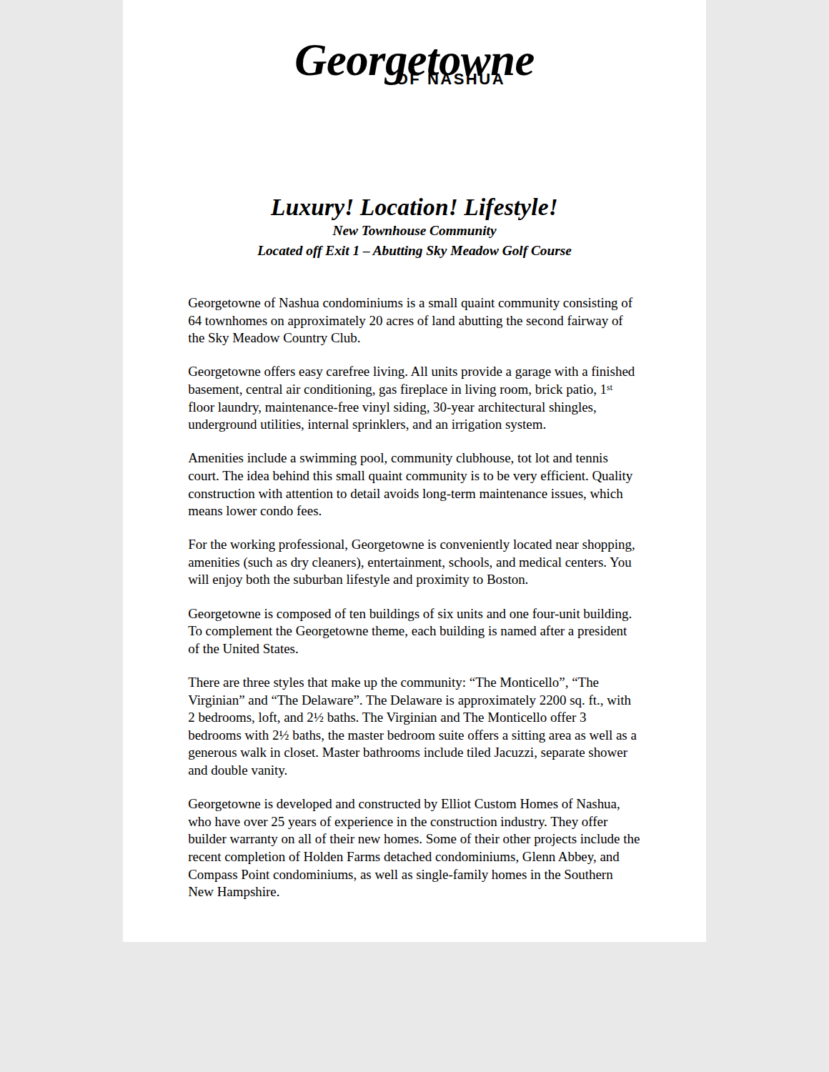Georgetowne OF NASHUA
Luxury! Location! Lifestyle!
New Townhouse Community
Located off Exit 1 – Abutting Sky Meadow Golf Course
Georgetowne of Nashua condominiums is a small quaint community consisting of 64 townhomes on approximately 20 acres of land abutting the second fairway of the Sky Meadow Country Club.
Georgetowne offers easy carefree living. All units provide a garage with a finished basement, central air conditioning, gas fireplace in living room, brick patio, 1st floor laundry, maintenance-free vinyl siding, 30-year architectural shingles, underground utilities, internal sprinklers, and an irrigation system.
Amenities include a swimming pool, community clubhouse, tot lot and tennis court. The idea behind this small quaint community is to be very efficient. Quality construction with attention to detail avoids long-term maintenance issues, which means lower condo fees.
For the working professional, Georgetowne is conveniently located near shopping, amenities (such as dry cleaners), entertainment, schools, and medical centers. You will enjoy both the suburban lifestyle and proximity to Boston.
Georgetowne is composed of ten buildings of six units and one four-unit building. To complement the Georgetowne theme, each building is named after a president of the United States.
There are three styles that make up the community: “The Monticello”, “The Virginian” and “The Delaware”. The Delaware is approximately 2200 sq. ft., with 2 bedrooms, loft, and 2½ baths. The Virginian and The Monticello offer 3 bedrooms with 2½ baths, the master bedroom suite offers a sitting area as well as a generous walk in closet. Master bathrooms include tiled Jacuzzi, separate shower and double vanity.
Georgetowne is developed and constructed by Elliot Custom Homes of Nashua, who have over 25 years of experience in the construction industry. They offer builder warranty on all of their new homes. Some of their other projects include the recent completion of Holden Farms detached condominiums, Glenn Abbey, and Compass Point condominiums, as well as single-family homes in the Southern New Hampshire.